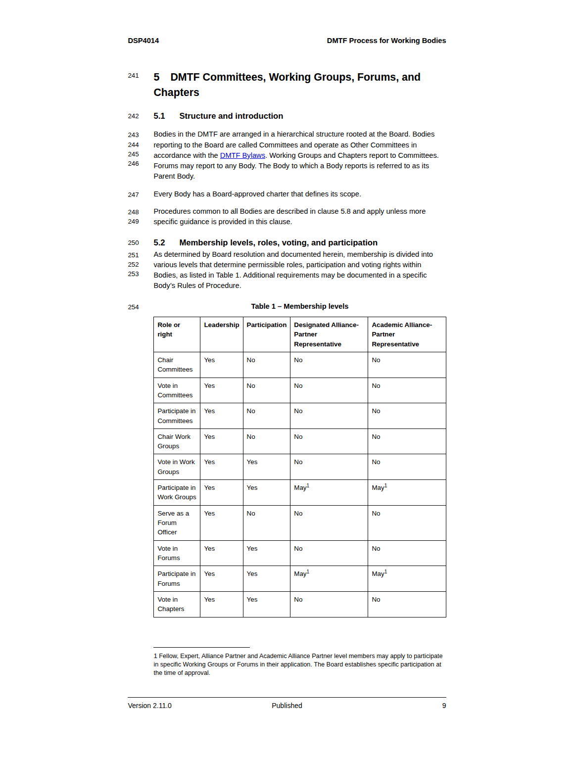DSP4014 DMTF Process for Working Bodies
241
5 DMTF Committees, Working Groups, Forums, and Chapters
242
5.1 Structure and introduction
243 244 245 246
Bodies in the DMTF are arranged in a hierarchical structure rooted at the Board. Bodies reporting to the Board are called Committees and operate as Other Committees in accordance with the DMTF Bylaws. Working Groups and Chapters report to Committees. Forums may report to any Body. The Body to which a Body reports is referred to as its Parent Body.
247
Every Body has a Board-approved charter that defines its scope.
248 249
Procedures common to all Bodies are described in clause 5.8 and apply unless more specific guidance is provided in this clause.
250
5.2 Membership levels, roles, voting, and participation
251 252 253
As determined by Board resolution and documented herein, membership is divided into various levels that determine permissible roles, participation and voting rights within Bodies, as listed in Table 1. Additional requirements may be documented in a specific Body’s Rules of Procedure.
254
Table 1 – Membership levels
| Role or right | Leadership | Participation | Designated Alliance-Partner Representative | Academic Alliance-Partner Representative |
| --- | --- | --- | --- | --- |
| Chair Committees | Yes | No | No | No |
| Vote in Committees | Yes | No | No | No |
| Participate in Committees | Yes | No | No | No |
| Chair Work Groups | Yes | No | No | No |
| Vote in Work Groups | Yes | Yes | No | No |
| Participate in Work Groups | Yes | Yes | May 1 | May 1 |
| Serve as a Forum Officer | Yes | No | No | No |
| Vote in Forums | Yes | Yes | No | No |
| Participate in Forums | Yes | Yes | May 1 | May 1 |
| Vote in Chapters | Yes | Yes | No | No |
1 Fellow, Expert, Alliance Partner and Academic Alliance Partner level members may apply to participate in specific Working Groups or Forums in their application. The Board establishes specific participation at the time of approval.
Version 2.11.0
Published
9